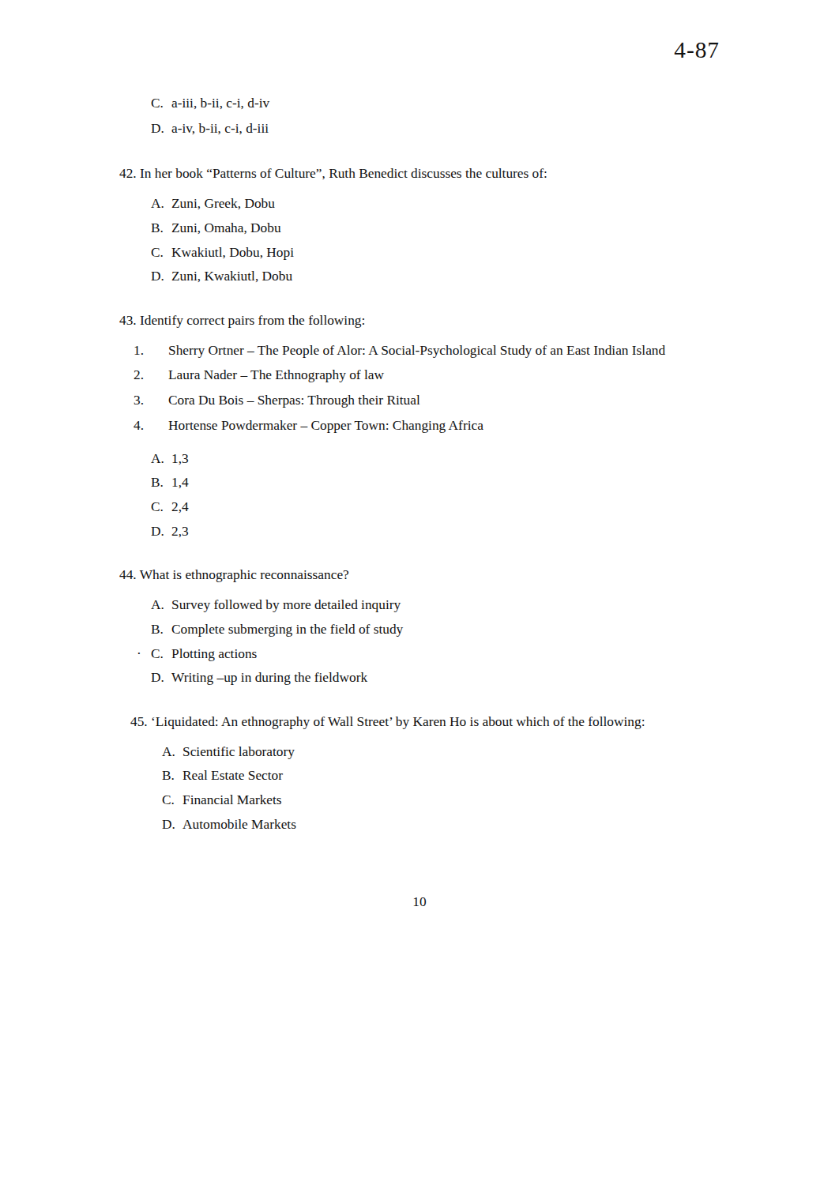4-87
C. a-iii, b-ii, c-i, d-iv
D. a-iv, b-ii, c-i, d-iii
42. In her book “Patterns of Culture”, Ruth Benedict discusses the cultures of:
A. Zuni, Greek, Dobu
B. Zuni, Omaha, Dobu
C. Kwakiutl, Dobu, Hopi
D. Zuni, Kwakiutl, Dobu
43. Identify correct pairs from the following:
1. Sherry Ortner – The People of Alor: A Social-Psychological Study of an East Indian Island
2. Laura Nader – The Ethnography of law
3. Cora Du Bois – Sherpas: Through their Ritual
4. Hortense Powdermaker – Copper Town: Changing Africa
A. 1,3
B. 1,4
C. 2,4
D. 2,3
44. What is ethnographic reconnaissance?
A. Survey followed by more detailed inquiry
B. Complete submerging in the field of study
·C. Plotting actions
D. Writing –up in during the fieldwork
45. ‘Liquidated: An ethnography of Wall Street’ by Karen Ho is about which of the following:
A. Scientific laboratory
B. Real Estate Sector
C. Financial Markets
D. Automobile Markets
10